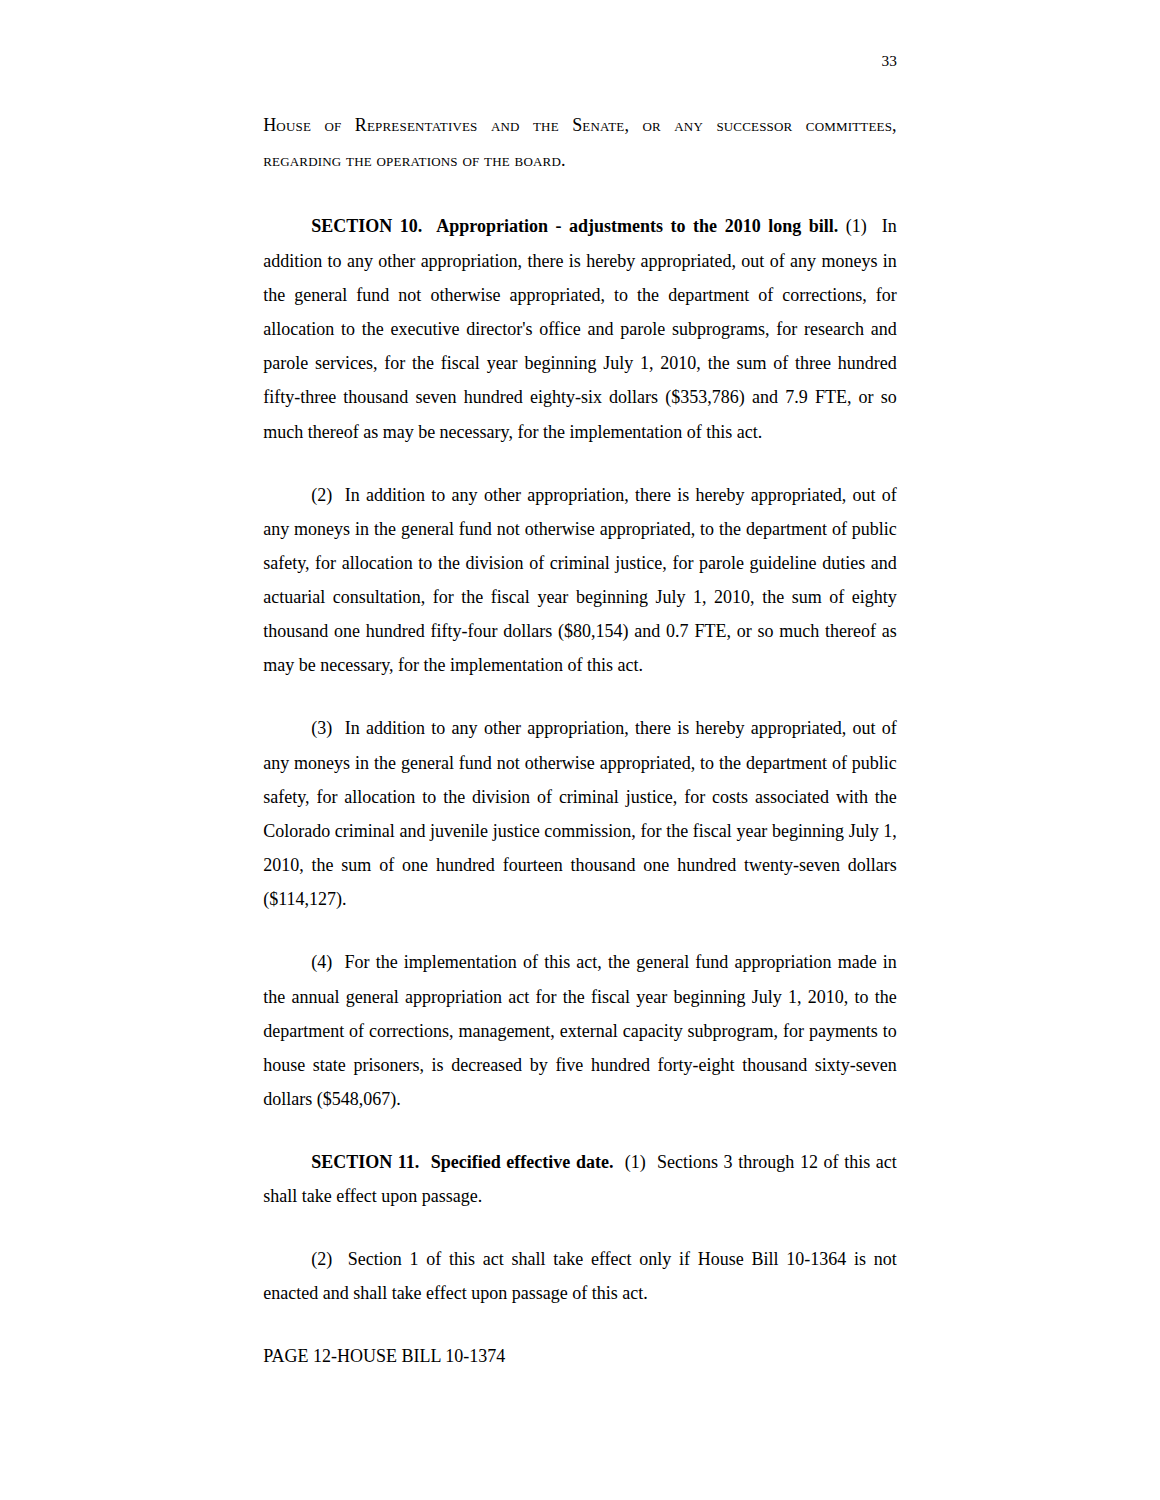33
House of Representatives and the Senate, or any successor committees, regarding the operations of the board.
SECTION 10. Appropriation - adjustments to the 2010 long bill. (1) In addition to any other appropriation, there is hereby appropriated, out of any moneys in the general fund not otherwise appropriated, to the department of corrections, for allocation to the executive director's office and parole subprograms, for research and parole services, for the fiscal year beginning July 1, 2010, the sum of three hundred fifty-three thousand seven hundred eighty-six dollars ($353,786) and 7.9 FTE, or so much thereof as may be necessary, for the implementation of this act.
(2) In addition to any other appropriation, there is hereby appropriated, out of any moneys in the general fund not otherwise appropriated, to the department of public safety, for allocation to the division of criminal justice, for parole guideline duties and actuarial consultation, for the fiscal year beginning July 1, 2010, the sum of eighty thousand one hundred fifty-four dollars ($80,154) and 0.7 FTE, or so much thereof as may be necessary, for the implementation of this act.
(3) In addition to any other appropriation, there is hereby appropriated, out of any moneys in the general fund not otherwise appropriated, to the department of public safety, for allocation to the division of criminal justice, for costs associated with the Colorado criminal and juvenile justice commission, for the fiscal year beginning July 1, 2010, the sum of one hundred fourteen thousand one hundred twenty-seven dollars ($114,127).
(4) For the implementation of this act, the general fund appropriation made in the annual general appropriation act for the fiscal year beginning July 1, 2010, to the department of corrections, management, external capacity subprogram, for payments to house state prisoners, is decreased by five hundred forty-eight thousand sixty-seven dollars ($548,067).
SECTION 11. Specified effective date. (1) Sections 3 through 12 of this act shall take effect upon passage.
(2) Section 1 of this act shall take effect only if House Bill 10-1364 is not enacted and shall take effect upon passage of this act.
PAGE 12-HOUSE BILL 10-1374